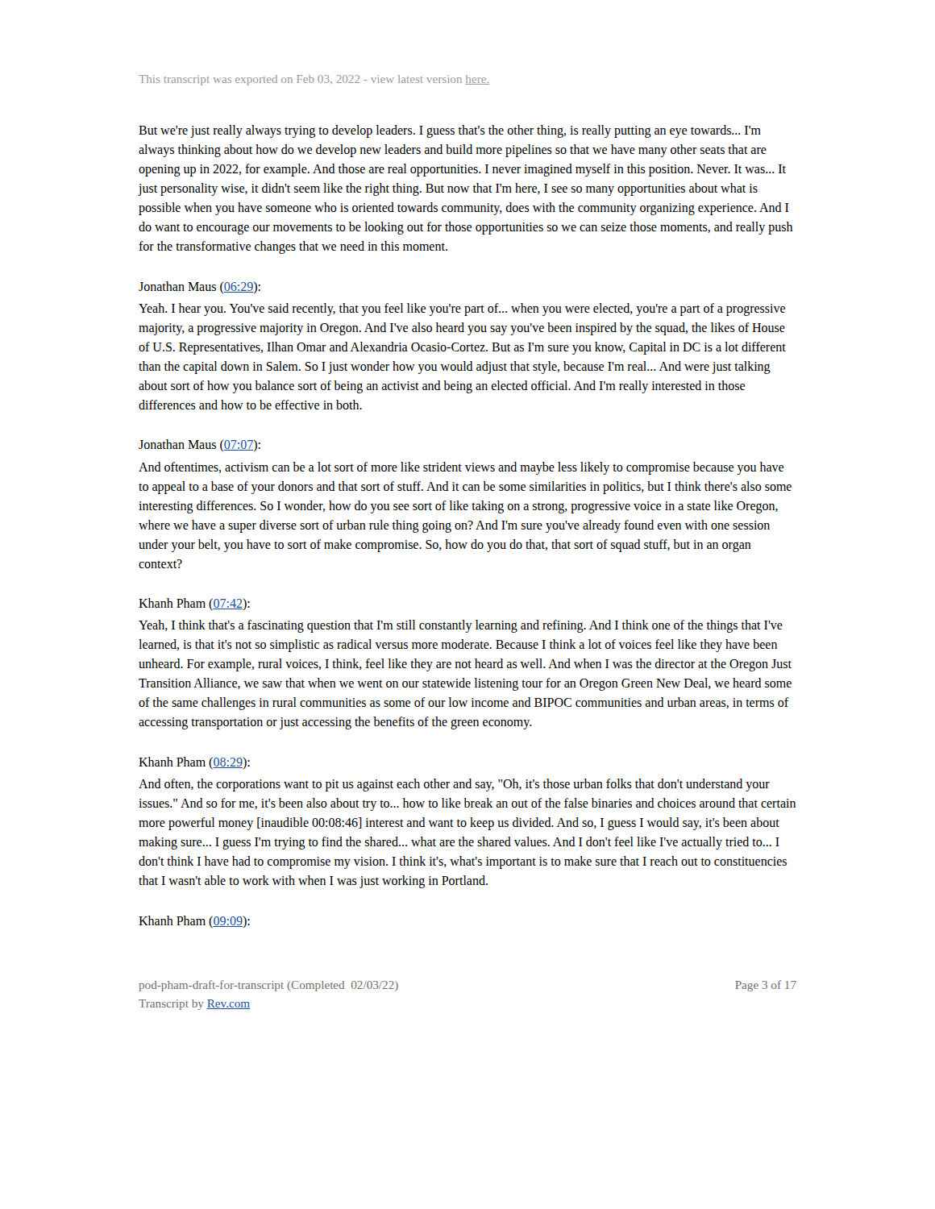This transcript was exported on Feb 03, 2022 - view latest version here.
But we're just really always trying to develop leaders. I guess that's the other thing, is really putting an eye towards... I'm always thinking about how do we develop new leaders and build more pipelines so that we have many other seats that are opening up in 2022, for example. And those are real opportunities. I never imagined myself in this position. Never. It was... It just personality wise, it didn't seem like the right thing. But now that I'm here, I see so many opportunities about what is possible when you have someone who is oriented towards community, does with the community organizing experience. And I do want to encourage our movements to be looking out for those opportunities so we can seize those moments, and really push for the transformative changes that we need in this moment.
Jonathan Maus (06:29):
Yeah. I hear you. You've said recently, that you feel like you're part of... when you were elected, you're a part of a progressive majority, a progressive majority in Oregon. And I've also heard you say you've been inspired by the squad, the likes of House of U.S. Representatives, Ilhan Omar and Alexandria Ocasio-Cortez. But as I'm sure you know, Capital in DC is a lot different than the capital down in Salem. So I just wonder how you would adjust that style, because I'm real... And were just talking about sort of how you balance sort of being an activist and being an elected official. And I'm really interested in those differences and how to be effective in both.
Jonathan Maus (07:07):
And oftentimes, activism can be a lot sort of more like strident views and maybe less likely to compromise because you have to appeal to a base of your donors and that sort of stuff. And it can be some similarities in politics, but I think there's also some interesting differences. So I wonder, how do you see sort of like taking on a strong, progressive voice in a state like Oregon, where we have a super diverse sort of urban rule thing going on? And I'm sure you've already found even with one session under your belt, you have to sort of make compromise. So, how do you do that, that sort of squad stuff, but in an organ context?
Khanh Pham (07:42):
Yeah, I think that's a fascinating question that I'm still constantly learning and refining. And I think one of the things that I've learned, is that it's not so simplistic as radical versus more moderate. Because I think a lot of voices feel like they have been unheard. For example, rural voices, I think, feel like they are not heard as well. And when I was the director at the Oregon Just Transition Alliance, we saw that when we went on our statewide listening tour for an Oregon Green New Deal, we heard some of the same challenges in rural communities as some of our low income and BIPOC communities and urban areas, in terms of accessing transportation or just accessing the benefits of the green economy.
Khanh Pham (08:29):
And often, the corporations want to pit us against each other and say, "Oh, it's those urban folks that don't understand your issues." And so for me, it's been also about try to... how to like break an out of the false binaries and choices around that certain more powerful money [inaudible 00:08:46] interest and want to keep us divided. And so, I guess I would say, it's been about making sure... I guess I'm trying to find the shared... what are the shared values. And I don't feel like I've actually tried to... I don't think I have had to compromise my vision. I think it's, what's important is to make sure that I reach out to constituencies that I wasn't able to work with when I was just working in Portland.
Khanh Pham (09:09):
pod-pham-draft-for-transcript (Completed 02/03/22)
Transcript by Rev.com
Page 3 of 17